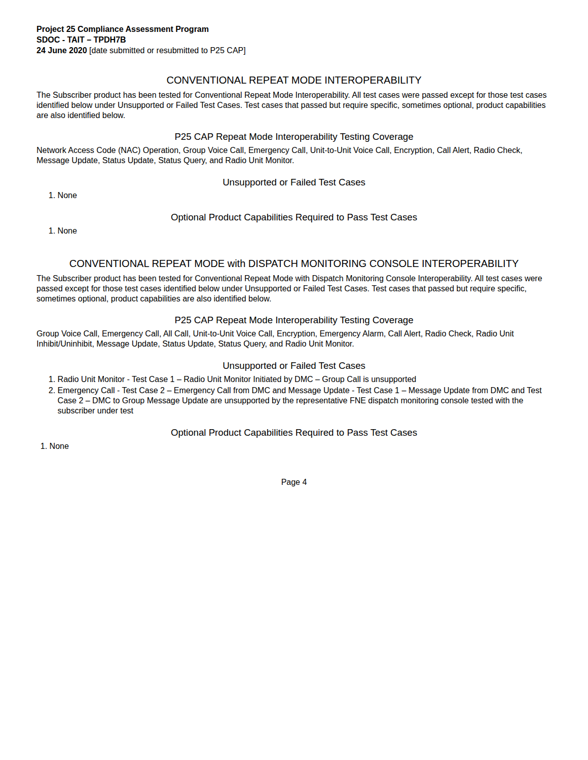Project 25 Compliance Assessment Program
SDOC - TAIT – TPDH7B
24 June 2020 [date submitted or resubmitted to P25 CAP]
CONVENTIONAL REPEAT MODE INTEROPERABILITY
The Subscriber product has been tested for Conventional Repeat Mode Interoperability. All test cases were passed except for those test cases identified below under Unsupported or Failed Test Cases. Test cases that passed but require specific, sometimes optional, product capabilities are also identified below.
P25 CAP Repeat Mode Interoperability Testing Coverage
Network Access Code (NAC) Operation, Group Voice Call, Emergency Call, Unit-to-Unit Voice Call, Encryption, Call Alert, Radio Check, Message Update, Status Update, Status Query, and Radio Unit Monitor.
Unsupported or Failed Test Cases
None
Optional Product Capabilities Required to Pass Test Cases
None
CONVENTIONAL REPEAT MODE with DISPATCH MONITORING CONSOLE INTEROPERABILITY
The Subscriber product has been tested for Conventional Repeat Mode with Dispatch Monitoring Console Interoperability. All test cases were passed except for those test cases identified below under Unsupported or Failed Test Cases. Test cases that passed but require specific, sometimes optional, product capabilities are also identified below.
P25 CAP Repeat Mode Interoperability Testing Coverage
Group Voice Call, Emergency Call, All Call, Unit-to-Unit Voice Call, Encryption, Emergency Alarm, Call Alert, Radio Check, Radio Unit Inhibit/Uninhibit, Message Update, Status Update, Status Query, and Radio Unit Monitor.
Unsupported or Failed Test Cases
Radio Unit Monitor - Test Case 1 – Radio Unit Monitor Initiated by DMC – Group Call is unsupported
Emergency Call - Test Case 2 – Emergency Call from DMC and Message Update - Test Case 1 – Message Update from DMC and Test Case 2 – DMC to Group Message Update are unsupported by the representative FNE dispatch monitoring console tested with the subscriber under test
Optional Product Capabilities Required to Pass Test Cases
None
Page 4